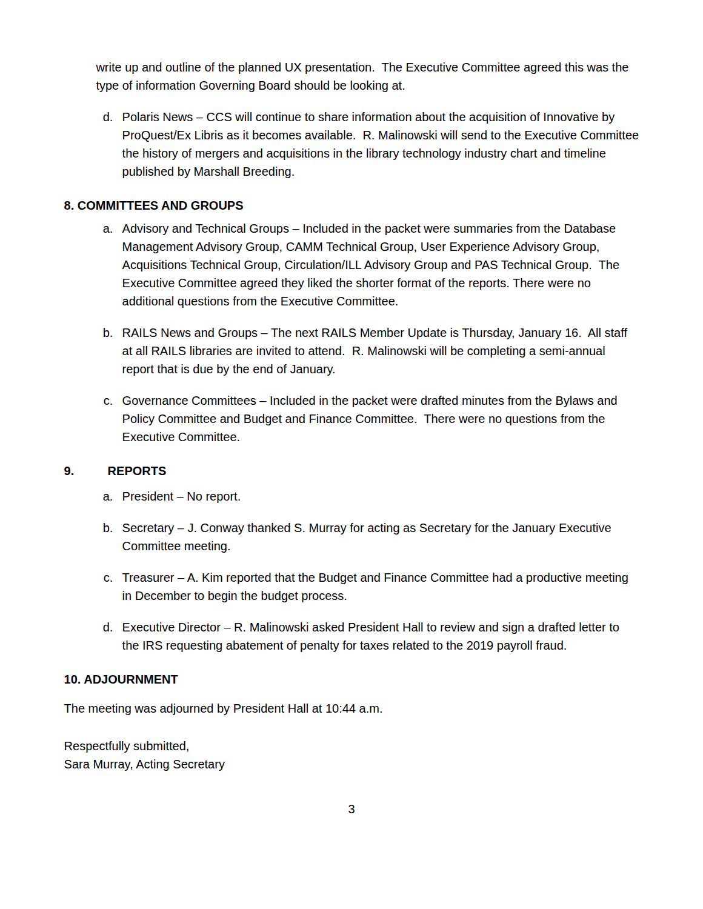write up and outline of the planned UX presentation. The Executive Committee agreed this was the type of information Governing Board should be looking at.
Polaris News – CCS will continue to share information about the acquisition of Innovative by ProQuest/Ex Libris as it becomes available. R. Malinowski will send to the Executive Committee the history of mergers and acquisitions in the library technology industry chart and timeline published by Marshall Breeding.
8. COMMITTEES AND GROUPS
Advisory and Technical Groups – Included in the packet were summaries from the Database Management Advisory Group, CAMM Technical Group, User Experience Advisory Group, Acquisitions Technical Group, Circulation/ILL Advisory Group and PAS Technical Group. The Executive Committee agreed they liked the shorter format of the reports. There were no additional questions from the Executive Committee.
RAILS News and Groups – The next RAILS Member Update is Thursday, January 16. All staff at all RAILS libraries are invited to attend. R. Malinowski will be completing a semi-annual report that is due by the end of January.
Governance Committees – Included in the packet were drafted minutes from the Bylaws and Policy Committee and Budget and Finance Committee. There were no questions from the Executive Committee.
9. REPORTS
President – No report.
Secretary – J. Conway thanked S. Murray for acting as Secretary for the January Executive Committee meeting.
Treasurer – A. Kim reported that the Budget and Finance Committee had a productive meeting in December to begin the budget process.
Executive Director – R. Malinowski asked President Hall to review and sign a drafted letter to the IRS requesting abatement of penalty for taxes related to the 2019 payroll fraud.
10. ADJOURNMENT
The meeting was adjourned by President Hall at 10:44 a.m.
Respectfully submitted,
Sara Murray, Acting Secretary
3